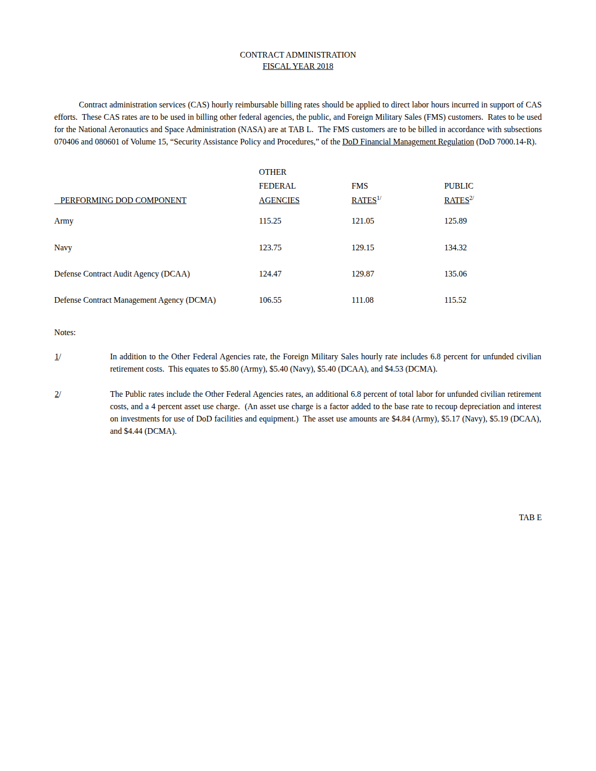CONTRACT ADMINISTRATION
FISCAL YEAR 2018
Contract administration services (CAS) hourly reimbursable billing rates should be applied to direct labor hours incurred in support of CAS efforts. These CAS rates are to be used in billing other federal agencies, the public, and Foreign Military Sales (FMS) customers. Rates to be used for the National Aeronautics and Space Administration (NASA) are at TAB L. The FMS customers are to be billed in accordance with subsections 070406 and 080601 of Volume 15, “Security Assistance Policy and Procedures,” of the DoD Financial Management Regulation (DoD 7000.14-R).
| | OTHER | | |
| --- | --- | --- | --- |
| | FEDERAL | FMS | PUBLIC |
| PERFORMING DOD COMPONENT | AGENCIES | RATES 1/ | RATES 2/ |
| Army | 115.25 | 121.05 | 125.89 |
| Navy | 123.75 | 129.15 | 134.32 |
| Defense Contract Audit Agency (DCAA) | 124.47 | 129.87 | 135.06 |
| Defense Contract Management Agency (DCMA) | 106.55 | 111.08 | 115.52 |
Notes:
| 1 / | In addition to the Other Federal Agencies rate, the Foreign Military Sales hourly rate includes 6.8 percent for unfunded civilian retirement costs. This equates to $5.80 (Army), $5.40 (Navy), $5.40 (DCAA), and $4.53 (DCMA). |
| 2 / | The Public rates include the Other Federal Agencies rates, an additional 6.8 percent of total labor for unfunded civilian retirement costs, and a 4 percent asset use charge. (An asset use charge is a factor added to the base rate to recoup depreciation and interest on investments for use of DoD facilities and equipment.) The asset use amounts are $4.84 (Army), $5.17 (Navy), $5.19 (DCAA), and $4.44 (DCMA). |
TAB E